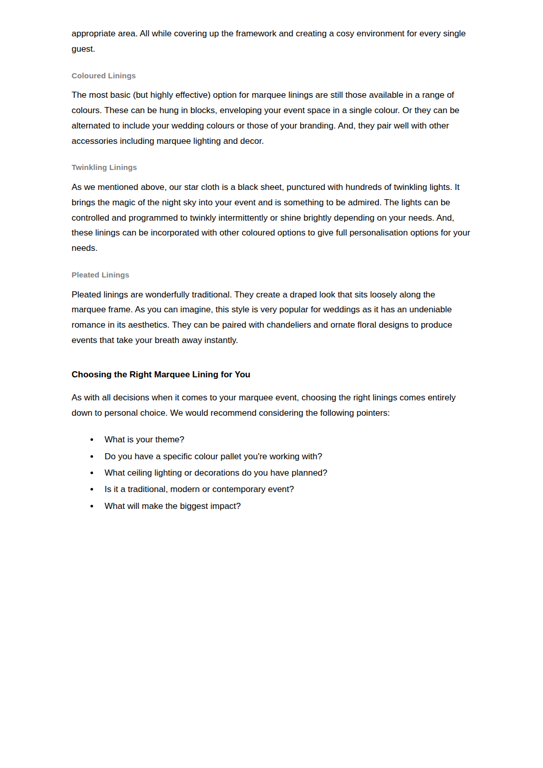appropriate area. All while covering up the framework and creating a cosy environment for every single guest.
Coloured Linings
The most basic (but highly effective) option for marquee linings are still those available in a range of colours. These can be hung in blocks, enveloping your event space in a single colour. Or they can be alternated to include your wedding colours or those of your branding. And, they pair well with other accessories including marquee lighting and decor.
Twinkling Linings
As we mentioned above, our star cloth is a black sheet, punctured with hundreds of twinkling lights. It brings the magic of the night sky into your event and is something to be admired. The lights can be controlled and programmed to twinkly intermittently or shine brightly depending on your needs. And, these linings can be incorporated with other coloured options to give full personalisation options for your needs.
Pleated Linings
Pleated linings are wonderfully traditional. They create a draped look that sits loosely along the marquee frame. As you can imagine, this style is very popular for weddings as it has an undeniable romance in its aesthetics. They can be paired with chandeliers and ornate floral designs to produce events that take your breath away instantly.
Choosing the Right Marquee Lining for You
As with all decisions when it comes to your marquee event, choosing the right linings comes entirely down to personal choice. We would recommend considering the following pointers:
What is your theme?
Do you have a specific colour pallet you're working with?
What ceiling lighting or decorations do you have planned?
Is it a traditional, modern or contemporary event?
What will make the biggest impact?